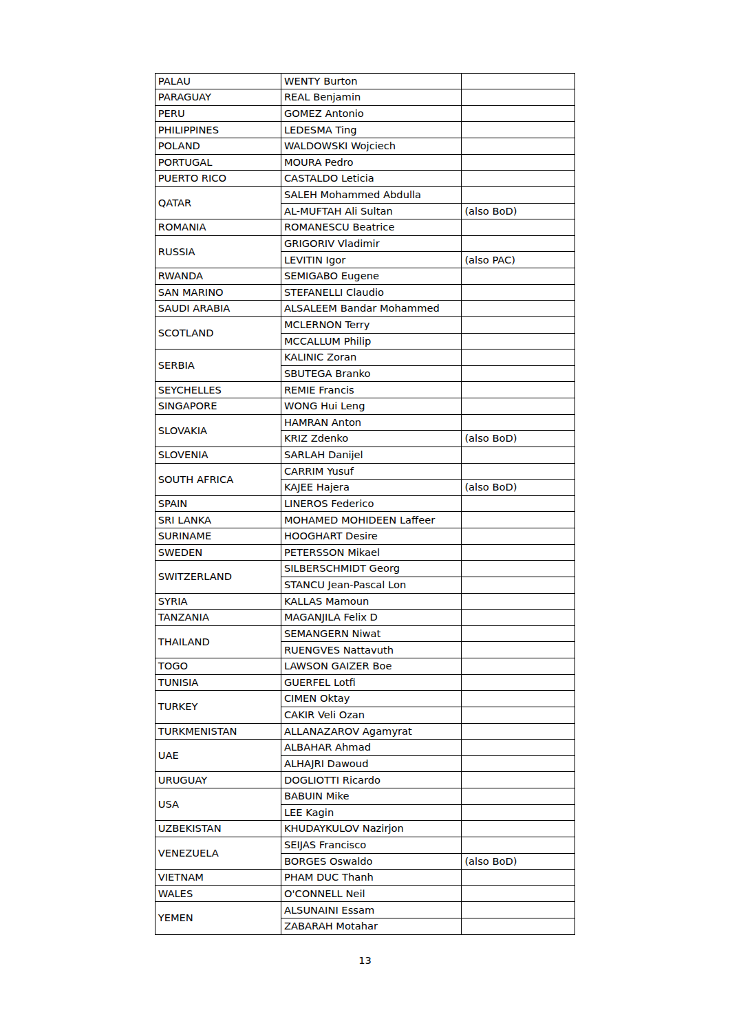| PALAU | WENTY Burton | |
| PARAGUAY | REAL Benjamin | |
| PERU | GOMEZ Antonio | |
| PHILIPPINES | LEDESMA Ting | |
| POLAND | WALDOWSKI Wojciech | |
| PORTUGAL | MOURA Pedro | |
| PUERTO RICO | CASTALDO Leticia | |
| QATAR | SALEH Mohammed Abdulla | |
| AL-MUFTAH Ali Sultan | (also BoD) |
| ROMANIA | ROMANESCU Beatrice | |
| RUSSIA | GRIGORIV Vladimir | |
| LEVITIN Igor | (also PAC) |
| RWANDA | SEMIGABO Eugene | |
| SAN MARINO | STEFANELLI Claudio | |
| SAUDI ARABIA | ALSALEEM Bandar Mohammed | |
| SCOTLAND | MCLERNON Terry | |
| MCCALLUM Philip | |
| SERBIA | KALINIC Zoran | |
| SBUTEGA Branko | |
| SEYCHELLES | REMIE Francis | |
| SINGAPORE | WONG Hui Leng | |
| SLOVAKIA | HAMRAN Anton | |
| KRIZ Zdenko | (also BoD) |
| SLOVENIA | SARLAH Danijel | |
| SOUTH AFRICA | CARRIM Yusuf | |
| KAJEE Hajera | (also BoD) |
| SPAIN | LINEROS Federico | |
| SRI LANKA | MOHAMED MOHIDEEN Laffeer | |
| SURINAME | HOOGHART Desire | |
| SWEDEN | PETERSSON Mikael | |
| SWITZERLAND | SILBERSCHMIDT Georg | |
| STANCU Jean-Pascal Lon | |
| SYRIA | KALLAS Mamoun | |
| TANZANIA | MAGANJILA Felix D | |
| THAILAND | SEMANGERN Niwat | |
| RUENGVES Nattavuth | |
| TOGO | LAWSON GAIZER Boe | |
| TUNISIA | GUERFEL Lotfi | |
| TURKEY | CIMEN Oktay | |
| CAKIR Veli Ozan | |
| TURKMENISTAN | ALLANAZAROV Agamyrat | |
| UAE | ALBAHAR Ahmad | |
| ALHAJRI Dawoud | |
| URUGUAY | DOGLIOTTI Ricardo | |
| USA | BABUIN Mike | |
| LEE Kagin | |
| UZBEKISTAN | KHUDAYKULOV Nazirjon | |
| VENEZUELA | SEIJAS Francisco | |
| BORGES Oswaldo | (also BoD) |
| VIETNAM | PHAM DUC Thanh | |
| WALES | O'CONNELL Neil | |
| YEMEN | ALSUNAINI Essam | |
| ZABARAH Motahar | |
13